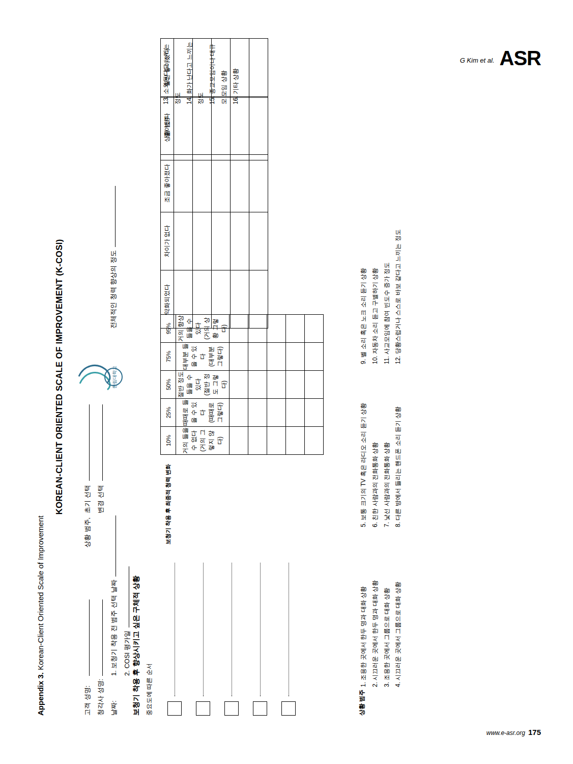G Kim et al.
ASR
Appendix 3. Korean-Client Oriented Scale of Improvement
KOREAN-CLIENT ORIENTED SCALE OF IMPROVEMENT (K-COSI)
한림대학교
고객 성명:
청각사 성명:
날짜: 1. 보청기 착용 전 범주 선택 날짜
2. COSI 평가일
상황 범주, 초기 선택
상황 범주, 변경 선택
전체적인 청력 향상의 정도
보청기 착용 후 향상시키고 싶은 구체적 상황
중요도에 따른 순서
| 보청기 착용 후 최종적 청력 변화 | 10% | 25% | 50% | 75% | 95% |
| --- | --- | --- | --- | --- | --- |
| | 거의 들을 수 없다 (거의 그렇지 않다) | 때때로 들을 수 있다 (때때로 그렇다) | 절반 정도 들을 수 있다 (절반 정도 그렇다) | 대부분 들을 수 있다 (대부분 그렇다) | 거의 항상 들을 수 있다 (거의 상황 그렇다) |
| 악화되었다 | 차이가 없다 | 조금 좋아졌다 | 좋아졌다 | 훨씬 좋아졌다 |
| --- | --- | --- | --- | --- |
| 상황 범주 |
| --- |
13. 소외된다고 느끼는 정도
14. 화가 난다고 느끼는 정도
15. 종교모임이나 대규모 모임 상황
16. 기타 상황
상황 범주
1. 조용한 곳에서 한두 명과 대화 상황
2. 시끄러운 곳에서 한두 명과 대화 상황
3. 조용한 곳에서 그룹으로 대화 상황
4. 시끄러운 곳에서 그룹으로 대화 상황
5. 보통 크기의 TV 혹은 라디오 소리 듣기 상황
6. 친한 사람과의 전화통화 상황
7. 낯선 사람과의 전화통화 상황
8. 다른 방에서 들리는 핸드폰 소리 듣기 상황
9. 벨 소리 혹은 노크 소리 듣기 상황
10. 자동차 소리 듣고 구별하기 상황
11. 사교모임에 참여 빈도수 증가 정도
12. 당황스럽거나 스스로 바보 같다고 느끼는 정도
www.e-asr.org 175